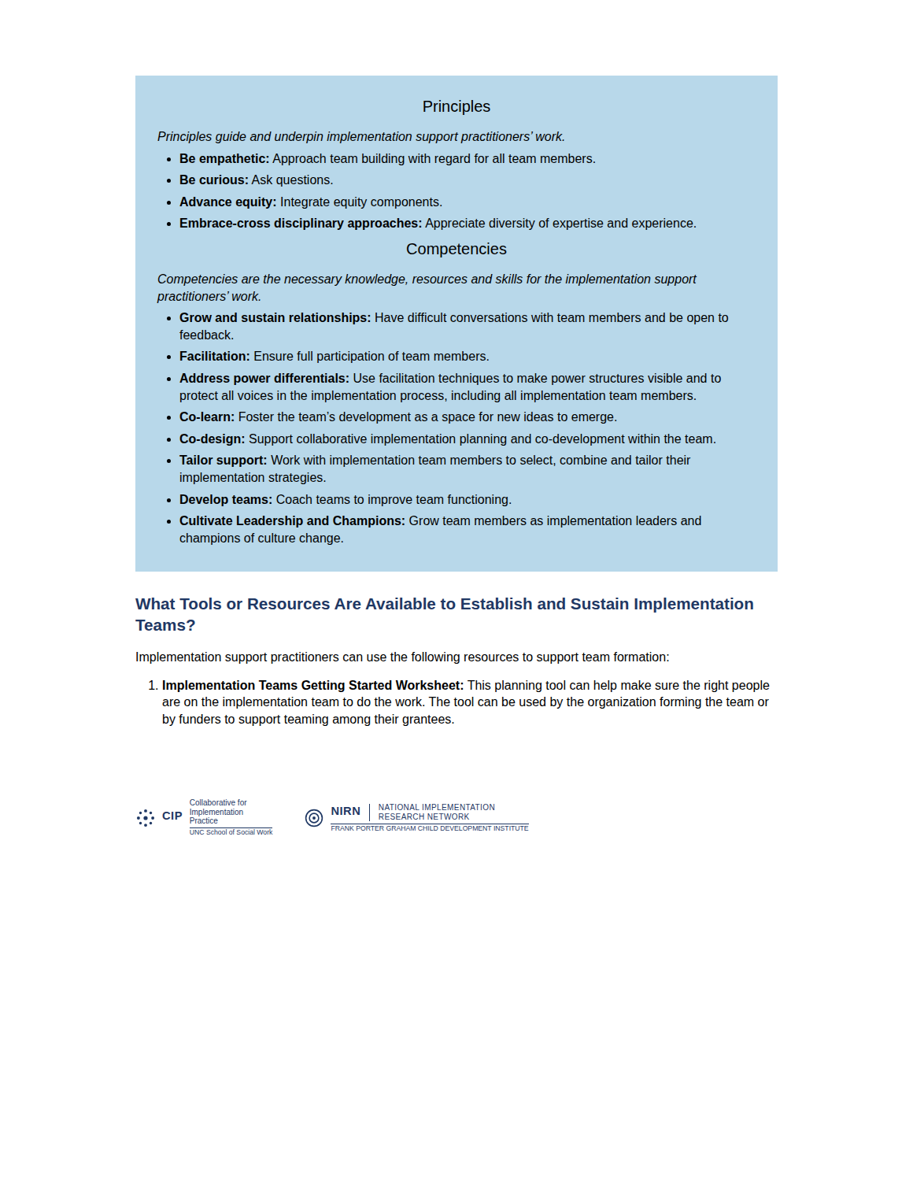Principles
Principles guide and underpin implementation support practitioners’ work.
Be empathetic: Approach team building with regard for all team members.
Be curious: Ask questions.
Advance equity: Integrate equity components.
Embrace-cross disciplinary approaches: Appreciate diversity of expertise and experience.
Competencies
Competencies are the necessary knowledge, resources and skills for the implementation support practitioners’ work.
Grow and sustain relationships: Have difficult conversations with team members and be open to feedback.
Facilitation: Ensure full participation of team members.
Address power differentials: Use facilitation techniques to make power structures visible and to protect all voices in the implementation process, including all implementation team members.
Co-learn: Foster the team’s development as a space for new ideas to emerge.
Co-design: Support collaborative implementation planning and co-development within the team.
Tailor support: Work with implementation team members to select, combine and tailor their implementation strategies.
Develop teams: Coach teams to improve team functioning.
Cultivate Leadership and Champions: Grow team members as implementation leaders and champions of culture change.
What Tools or Resources Are Available to Establish and Sustain Implementation Teams?
Implementation support practitioners can use the following resources to support team formation:
Implementation Teams Getting Started Worksheet: This planning tool can help make sure the right people are on the implementation team to do the work. The tool can be used by the organization forming the team or by funders to support teaming among their grantees.
CIP Collaborative for
Implementation
Practice
UNC School of Social Work
NIRN NATIONAL IMPLEMENTATION
RESEARCH NETWORK
FRANK PORTER GRAHAM CHILD DEVELOPMENT INSTITUTE